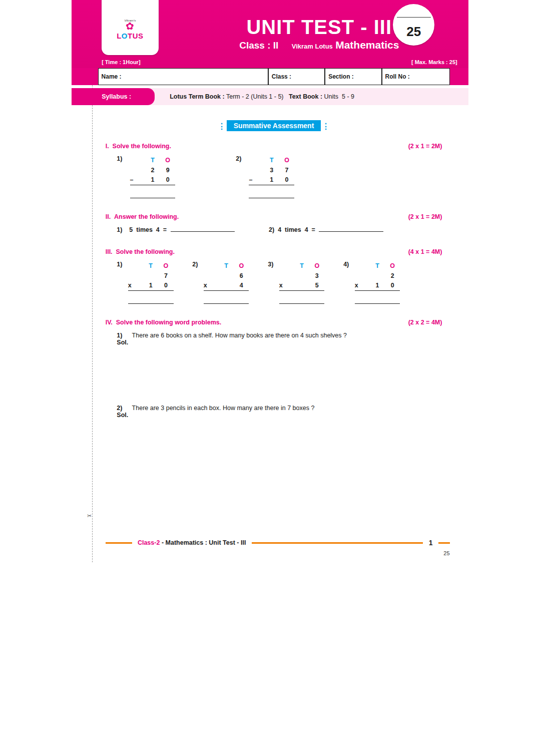✂
✂
Vikram's
✿
LOTUS
UNIT TEST - III
Class : II Vikram Lotus Mathematics
25
[ Time : 1Hour]
[ Max. Marks : 25]
Name :
Class :
Section :
Roll No :
Syllabus :
Lotus Term Book : Term - 2 (Units 1 - 5) Text Book : Units 5 - 9
⋮Summative Assessment⋮
I. Solve the following.
(2 x 1 = 2M)
1)
| | T | O |
| | 2 | 9 |
| – | 1 | 0 |
2)
| | T | O |
| | 3 | 7 |
| – | 1 | 0 |
II. Answer the following.
(2 x 1 = 2M)
1) 5 times 4 =
2) 4 times 4 =
III. Solve the following.
(4 x 1 = 4M)
1)
| | T | O |
| | | 7 |
| x | 1 | 0 |
2)
| | T | O |
| | | 6 |
| x | | 4 |
3)
| | T | O |
| | | 3 |
| x | | 5 |
4)
| | T | O |
| | | 2 |
| x | 1 | 0 |
IV. Solve the following word problems.
(2 x 2 = 4M)
1)
There are 6 books on a shelf. How many books are there on 4 such shelves ?
Sol.
2)
There are 3 pencils in each box. How many are there in 7 boxes ?
Sol.
Class-2 - Mathematics : Unit Test - III
1
25